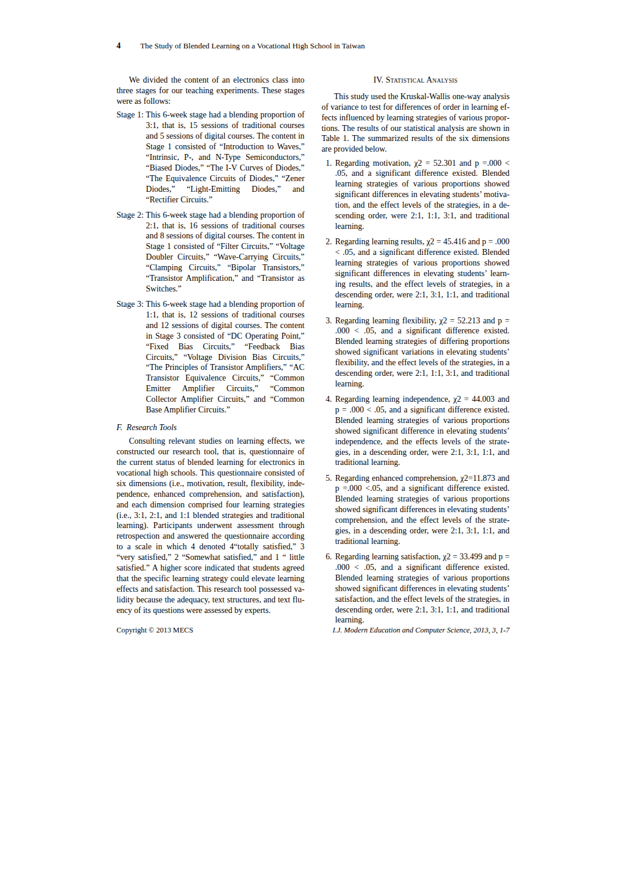4
The Study of Blended Learning on a Vocational High School in Taiwan
We divided the content of an electronics class into three stages for our teaching experiments. These stages were as follows:
Stage 1: This 6-week stage had a blending proportion of 3:1, that is, 15 sessions of traditional courses and 5 sessions of digital courses. The content in Stage 1 consisted of “Introduction to Waves,” “Intrinsic, P-, and N-Type Semiconductors,” “Biased Diodes,” “The I-V Curves of Diodes,” “The Equivalence Circuits of Diodes,” “Zener Diodes,” “Light-Emitting Diodes,” and “Rectifier Circuits.”
Stage 2: This 6-week stage had a blending proportion of 2:1, that is, 16 sessions of traditional courses and 8 sessions of digital courses. The content in Stage 1 consisted of “Filter Circuits,” “Voltage Doubler Circuits,” “Wave-Carrying Circuits,” “Clamping Circuits,” “Bipolar Transistors,” “Transistor Amplification,” and “Transistor as Switches.”
Stage 3: This 6-week stage had a blending proportion of 1:1, that is, 12 sessions of traditional courses and 12 sessions of digital courses. The content in Stage 3 consisted of “DC Operating Point,” “Fixed Bias Circuits,” “Feedback Bias Circuits,” “Voltage Division Bias Circuits,” “The Principles of Transistor Amplifiers,” “AC Transistor Equivalence Circuits,” “Common Emitter Amplifier Circuits,” “Common Collector Amplifier Circuits,” and “Common Base Amplifier Circuits.”
F. Research Tools
Consulting relevant studies on learning effects, we constructed our research tool, that is, questionnaire of the current status of blended learning for electronics in vocational high schools. This questionnaire consisted of six dimensions (i.e., motivation, result, flexibility, independence, enhanced comprehension, and satisfaction), and each dimension comprised four learning strategies (i.e., 3:1, 2:1, and 1:1 blended strategies and traditional learning). Participants underwent assessment through retrospection and answered the questionnaire according to a scale in which 4 denoted 4“totally satisfied,” 3 “very satisfied,” 2 “Somewhat satisfied,” and 1 “ little satisfied.” A higher score indicated that students agreed that the specific learning strategy could elevate learning effects and satisfaction. This research tool possessed validity because the adequacy, text structures, and text fluency of its questions were assessed by experts.
IV. Statistical Analysis
This study used the Kruskal-Wallis one-way analysis of variance to test for differences of order in learning effects influenced by learning strategies of various proportions. The results of our statistical analysis are shown in Table 1. The summarized results of the six dimensions are provided below.
Regarding motivation, χ2 = 52.301 and p =.000 < .05, and a significant difference existed. Blended learning strategies of various proportions showed significant differences in elevating students’ motivation, and the effect levels of the strategies, in a descending order, were 2:1, 1:1, 3:1, and traditional learning.
Regarding learning results, χ2 = 45.416 and p = .000 < .05, and a significant difference existed. Blended learning strategies of various proportions showed significant differences in elevating students’ learning results, and the effect levels of strategies, in a descending order, were 2:1, 3:1, 1:1, and traditional learning.
Regarding learning flexibility, χ2 = 52.213 and p = .000 < .05, and a significant difference existed. Blended learning strategies of differing proportions showed significant variations in elevating students’ flexibility, and the effect levels of the strategies, in a descending order, were 2:1, 1:1, 3:1, and traditional learning.
Regarding learning independence, χ2 = 44.003 and p = .000 < .05, and a significant difference existed. Blended learning strategies of various proportions showed significant difference in elevating students’ independence, and the effects levels of the strategies, in a descending order, were 2:1, 3:1, 1:1, and traditional learning.
Regarding enhanced comprehension, χ2=11.873 and p =.000 <.05, and a significant difference existed. Blended learning strategies of various proportions showed significant differences in elevating students’ comprehension, and the effect levels of the strategies, in a descending order, were 2:1, 3:1, 1:1, and traditional learning.
Regarding learning satisfaction, χ2 = 33.499 and p = .000 < .05, and a significant difference existed. Blended learning strategies of various proportions showed significant differences in elevating students’ satisfaction, and the effect levels of the strategies, in descending order, were 2:1, 3:1, 1:1, and traditional learning.
Copyright © 2013 MECS
I.J. Modern Education and Computer Science, 2013, 3, 1-7